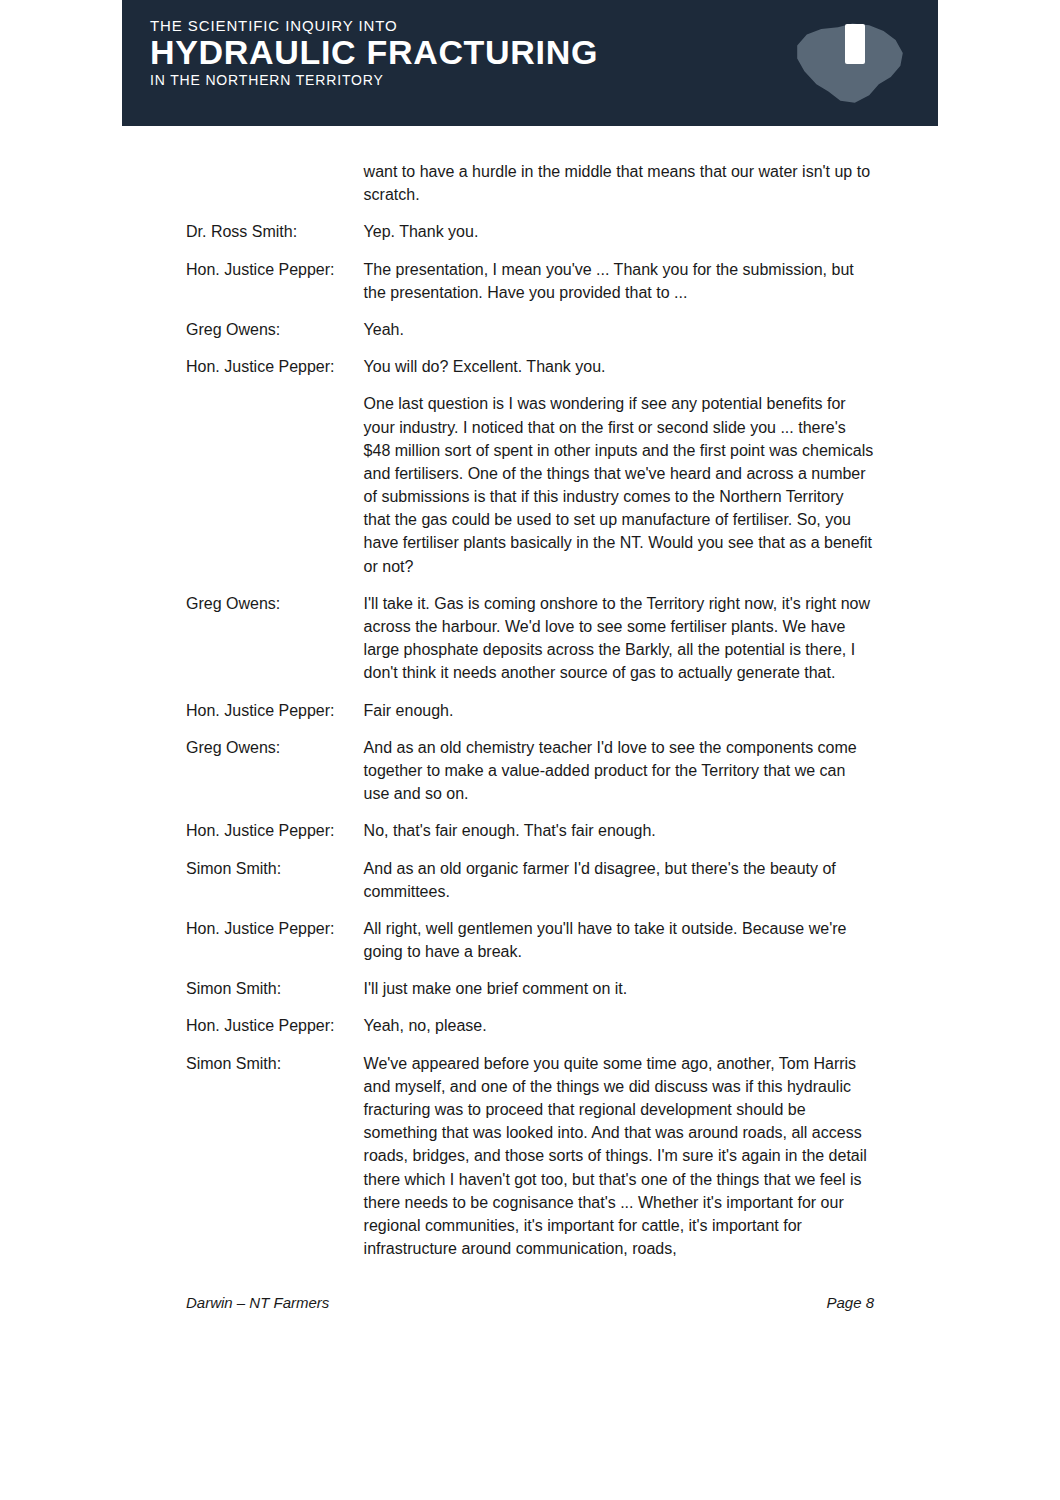The Scientific Inquiry into
Hydraulic Fracturing
in the Northern Territory
| | want to have a hurdle in the middle that means that our water isn't up to scratch. |
| Dr. Ross Smith: | Yep. Thank you. |
| Hon. Justice Pepper: | The presentation, I mean you've ... Thank you for the submission, but the presentation. Have you provided that to ... |
| Greg Owens: | Yeah. |
| Hon. Justice Pepper: | You will do? Excellent. Thank you. One last question is I was wondering if see any potential benefits for your industry. I noticed that on the first or second slide you ... there's $48 million sort of spent in other inputs and the first point was chemicals and fertilisers. One of the things that we've heard and across a number of submissions is that if this industry comes to the Northern Territory that the gas could be used to set up manufacture of fertiliser. So, you have fertiliser plants basically in the NT. Would you see that as a benefit or not? |
| Greg Owens: | I'll take it. Gas is coming onshore to the Territory right now, it's right now across the harbour. We'd love to see some fertiliser plants. We have large phosphate deposits across the Barkly, all the potential is there, I don't think it needs another source of gas to actually generate that. |
| Hon. Justice Pepper: | Fair enough. |
| Greg Owens: | And as an old chemistry teacher I'd love to see the components come together to make a value-added product for the Territory that we can use and so on. |
| Hon. Justice Pepper: | No, that's fair enough. That's fair enough. |
| Simon Smith: | And as an old organic farmer I'd disagree, but there's the beauty of committees. |
| Hon. Justice Pepper: | All right, well gentlemen you'll have to take it outside. Because we're going to have a break. |
| Simon Smith: | I'll just make one brief comment on it. |
| Hon. Justice Pepper: | Yeah, no, please. |
| Simon Smith: | We've appeared before you quite some time ago, another, Tom Harris and myself, and one of the things we did discuss was if this hydraulic fracturing was to proceed that regional development should be something that was looked into. And that was around roads, all access roads, bridges, and those sorts of things. I'm sure it's again in the detail there which I haven't got too, but that's one of the things that we feel is there needs to be cognisance that's ... Whether it's important for our regional communities, it's important for cattle, it's important for infrastructure around communication, roads, |
Darwin – NT Farmers
Page 8